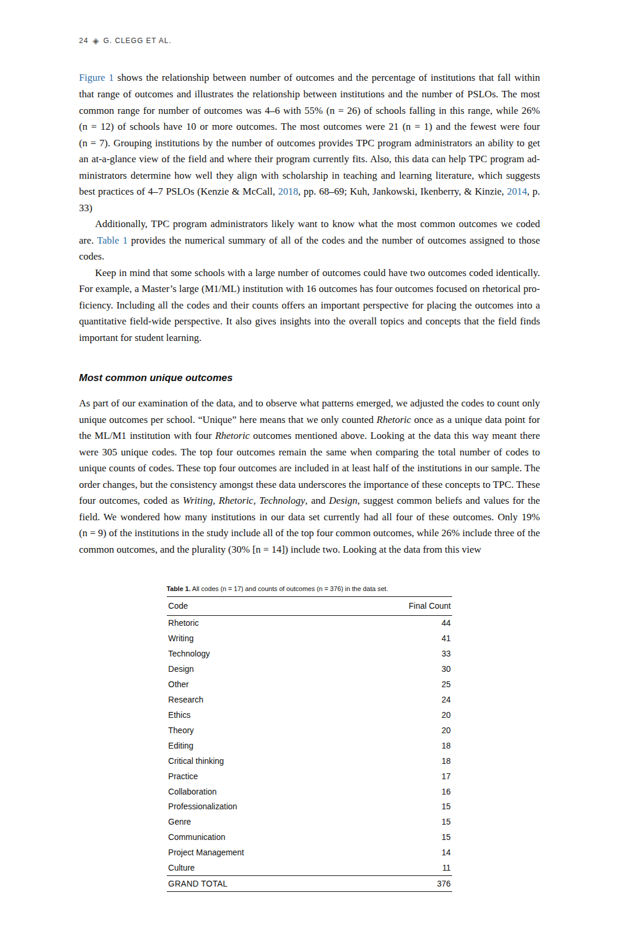24 ◈ G. Clegg et al.
Figure 1 shows the relationship between number of outcomes and the percentage of institutions that fall within that range of outcomes and illustrates the relationship between institutions and the number of PSLOs. The most common range for number of outcomes was 4–6 with 55% (n = 26) of schools falling in this range, while 26% (n = 12) of schools have 10 or more outcomes. The most outcomes were 21 (n = 1) and the fewest were four (n = 7). Grouping institutions by the number of outcomes provides TPC program administrators an ability to get an at-a-glance view of the field and where their program currently fits. Also, this data can help TPC program administrators determine how well they align with scholarship in teaching and learning literature, which suggests best practices of 4–7 PSLOs (Kenzie & McCall, 2018, pp. 68–69; Kuh, Jankowski, Ikenberry, & Kinzie, 2014, p. 33)
Additionally, TPC program administrators likely want to know what the most common outcomes we coded are. Table 1 provides the numerical summary of all of the codes and the number of outcomes assigned to those codes.
Keep in mind that some schools with a large number of outcomes could have two outcomes coded identically. For example, a Master’s large (M1/ML) institution with 16 outcomes has four outcomes focused on rhetorical proficiency. Including all the codes and their counts offers an important perspective for placing the outcomes into a quantitative field-wide perspective. It also gives insights into the overall topics and concepts that the field finds important for student learning.
Most common unique outcomes
As part of our examination of the data, and to observe what patterns emerged, we adjusted the codes to count only unique outcomes per school. “Unique” here means that we only counted Rhetoric once as a unique data point for the ML/M1 institution with four Rhetoric outcomes mentioned above. Looking at the data this way meant there were 305 unique codes. The top four outcomes remain the same when comparing the total number of codes to unique counts of codes. These top four outcomes are included in at least half of the institutions in our sample. The order changes, but the consistency amongst these data underscores the importance of these concepts to TPC. These four outcomes, coded as Writing, Rhetoric, Technology, and Design, suggest common beliefs and values for the field. We wondered how many institutions in our data set currently had all four of these outcomes. Only 19% (n = 9) of the institutions in the study include all of the top four common outcomes, while 26% include three of the common outcomes, and the plurality (30% [n = 14]) include two. Looking at the data from this view
Table 1. All codes (n = 17) and counts of outcomes (n = 376) in the data set.
| Code | Final Count |
| --- | --- |
| Rhetoric | 44 |
| Writing | 41 |
| Technology | 33 |
| Design | 30 |
| Other | 25 |
| Research | 24 |
| Ethics | 20 |
| Theory | 20 |
| Editing | 18 |
| Critical thinking | 18 |
| Practice | 17 |
| Collaboration | 16 |
| Professionalization | 15 |
| Genre | 15 |
| Communication | 15 |
| Project Management | 14 |
| Culture | 11 |
| GRAND TOTAL | 376 |